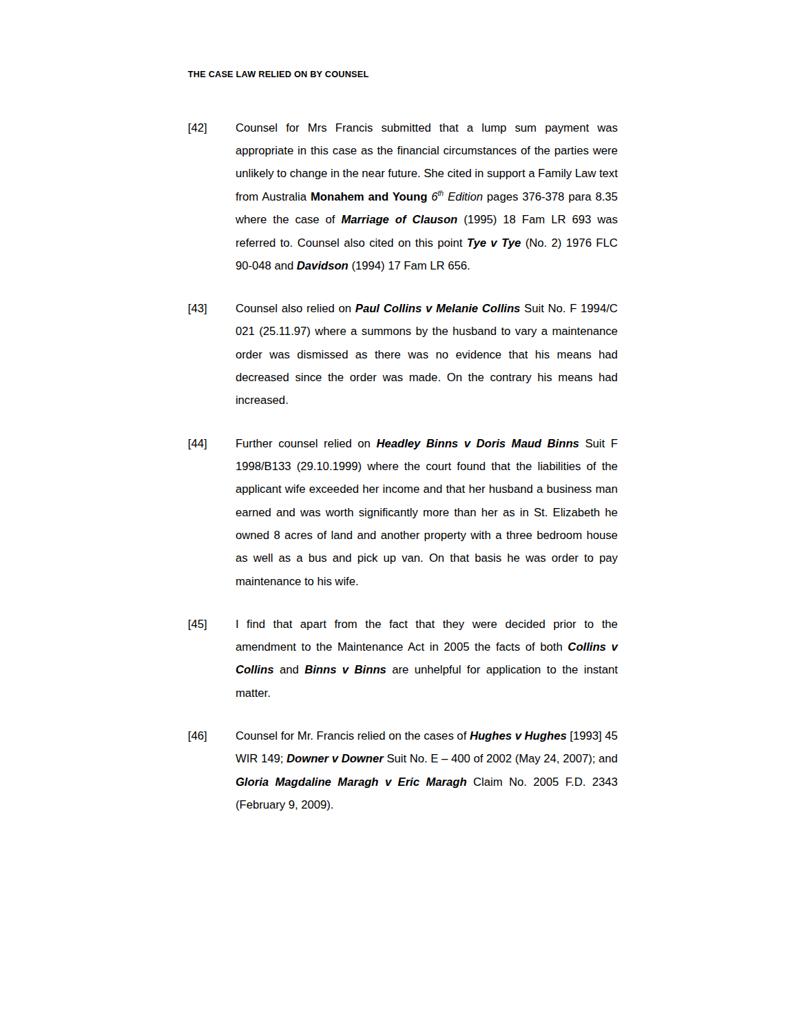The case law relied on by counsel
[42] Counsel for Mrs Francis submitted that a lump sum payment was appropriate in this case as the financial circumstances of the parties were unlikely to change in the near future. She cited in support a Family Law text from Australia Monahem and Young 6th Edition pages 376-378 para 8.35 where the case of Marriage of Clauson (1995) 18 Fam LR 693 was referred to. Counsel also cited on this point Tye v Tye (No. 2) 1976 FLC 90-048 and Davidson (1994) 17 Fam LR 656.
[43] Counsel also relied on Paul Collins v Melanie Collins Suit No. F 1994/C 021 (25.11.97) where a summons by the husband to vary a maintenance order was dismissed as there was no evidence that his means had decreased since the order was made. On the contrary his means had increased.
[44] Further counsel relied on Headley Binns v Doris Maud Binns Suit F 1998/B133 (29.10.1999) where the court found that the liabilities of the applicant wife exceeded her income and that her husband a business man earned and was worth significantly more than her as in St. Elizabeth he owned 8 acres of land and another property with a three bedroom house as well as a bus and pick up van. On that basis he was order to pay maintenance to his wife.
[45] I find that apart from the fact that they were decided prior to the amendment to the Maintenance Act in 2005 the facts of both Collins v Collins and Binns v Binns are unhelpful for application to the instant matter.
[46] Counsel for Mr. Francis relied on the cases of Hughes v Hughes [1993] 45 WIR 149; Downer v Downer Suit No. E – 400 of 2002 (May 24, 2007); and Gloria Magdaline Maragh v Eric Maragh Claim No. 2005 F.D. 2343 (February 9, 2009).